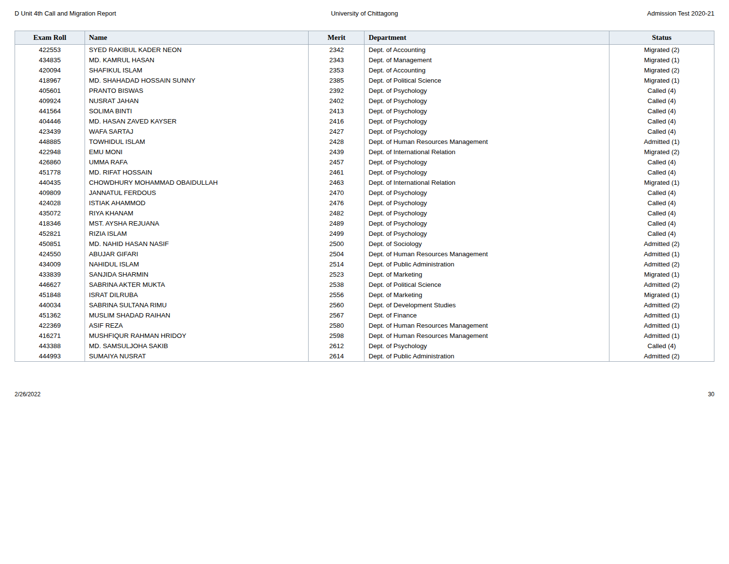D Unit 4th Call and Migration Report
University of Chittagong
Admission Test 2020-21
| Exam Roll | Name | Merit | Department | Status |
| --- | --- | --- | --- | --- |
| 422553 | SYED RAKIBUL KADER NEON | 2342 | Dept. of Accounting | Migrated (2) |
| 434835 | MD. KAMRUL HASAN | 2343 | Dept. of Management | Migrated (1) |
| 420094 | SHAFIKUL ISLAM | 2353 | Dept. of Accounting | Migrated (2) |
| 418967 | MD. SHAHADAD HOSSAIN SUNNY | 2385 | Dept. of Political Science | Migrated (1) |
| 405601 | PRANTO BISWAS | 2392 | Dept. of Psychology | Called (4) |
| 409924 | NUSRAT JAHAN | 2402 | Dept. of Psychology | Called (4) |
| 441564 | SOLIMA BINTI | 2413 | Dept. of Psychology | Called (4) |
| 404446 | MD. HASAN ZAVED KAYSER | 2416 | Dept. of Psychology | Called (4) |
| 423439 | WAFA SARTAJ | 2427 | Dept. of Psychology | Called (4) |
| 448885 | TOWHIDUL ISLAM | 2428 | Dept. of Human Resources Management | Admitted (1) |
| 422948 | EMU MONI | 2439 | Dept. of International Relation | Migrated (2) |
| 426860 | UMMA RAFA | 2457 | Dept. of Psychology | Called (4) |
| 451778 | MD. RIFAT HOSSAIN | 2461 | Dept. of Psychology | Called (4) |
| 440435 | CHOWDHURY MOHAMMAD OBAIDULLAH | 2463 | Dept. of International Relation | Migrated (1) |
| 409809 | JANNATUL FERDOUS | 2470 | Dept. of Psychology | Called (4) |
| 424028 | ISTIAK AHAMMOD | 2476 | Dept. of Psychology | Called (4) |
| 435072 | RIYA KHANAM | 2482 | Dept. of Psychology | Called (4) |
| 418346 | MST. AYSHA REJUANA | 2489 | Dept. of Psychology | Called (4) |
| 452821 | RIZIA ISLAM | 2499 | Dept. of Psychology | Called (4) |
| 450851 | MD. NAHID HASAN NASIF | 2500 | Dept. of Sociology | Admitted (2) |
| 424550 | ABUJAR GIFARI | 2504 | Dept. of Human Resources Management | Admitted (1) |
| 434009 | NAHIDUL ISLAM | 2514 | Dept. of Public Administration | Admitted (2) |
| 433839 | SANJIDA SHARMIN | 2523 | Dept. of Marketing | Migrated (1) |
| 446627 | SABRINA AKTER MUKTA | 2538 | Dept. of Political Science | Admitted (2) |
| 451848 | ISRAT DILRUBA | 2556 | Dept. of Marketing | Migrated (1) |
| 440034 | SABRINA SULTANA RIMU | 2560 | Dept. of Development Studies | Admitted (2) |
| 451362 | MUSLIM SHADAD RAIHAN | 2567 | Dept. of Finance | Admitted (1) |
| 422369 | ASIF REZA | 2580 | Dept. of Human Resources Management | Admitted (1) |
| 416271 | MUSHFIQUR RAHMAN HRIDOY | 2598 | Dept. of Human Resources Management | Admitted (1) |
| 443388 | MD. SAMSULJOHA SAKIB | 2612 | Dept. of Psychology | Called (4) |
| 444993 | SUMAIYA NUSRAT | 2614 | Dept. of Public Administration | Admitted (2) |
2/26/2022
30